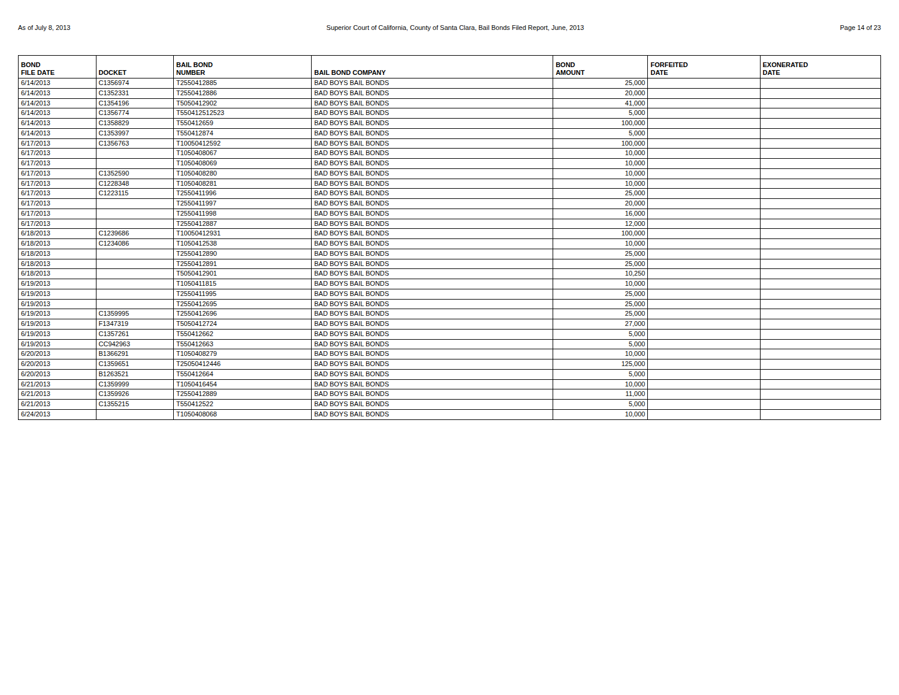As of July 8, 2013
Superior Court of California, County of Santa Clara, Bail Bonds Filed Report, June, 2013
Page 14 of 23
| BOND FILE DATE | DOCKET | BAIL BOND NUMBER | BAIL BOND COMPANY | BOND AMOUNT | FORFEITED DATE | EXONERATED DATE |
| --- | --- | --- | --- | --- | --- | --- |
| 6/14/2013 | C1356974 | T2550412885 | BAD BOYS BAIL BONDS | 25,000 | | |
| 6/14/2013 | C1352331 | T2550412886 | BAD BOYS BAIL BONDS | 20,000 | | |
| 6/14/2013 | C1354196 | T5050412902 | BAD BOYS BAIL BONDS | 41,000 | | |
| 6/14/2013 | C1356774 | T550412512523 | BAD BOYS BAIL BONDS | 5,000 | | |
| 6/14/2013 | C1358829 | T550412659 | BAD BOYS BAIL BONDS | 100,000 | | |
| 6/14/2013 | C1353997 | T550412874 | BAD BOYS BAIL BONDS | 5,000 | | |
| 6/17/2013 | C1356763 | T10050412592 | BAD BOYS BAIL BONDS | 100,000 | | |
| 6/17/2013 | | T1050408067 | BAD BOYS BAIL BONDS | 10,000 | | |
| 6/17/2013 | | T1050408069 | BAD BOYS BAIL BONDS | 10,000 | | |
| 6/17/2013 | C1352590 | T1050408280 | BAD BOYS BAIL BONDS | 10,000 | | |
| 6/17/2013 | C1228348 | T1050408281 | BAD BOYS BAIL BONDS | 10,000 | | |
| 6/17/2013 | C1223115 | T2550411996 | BAD BOYS BAIL BONDS | 25,000 | | |
| 6/17/2013 | | T2550411997 | BAD BOYS BAIL BONDS | 20,000 | | |
| 6/17/2013 | | T2550411998 | BAD BOYS BAIL BONDS | 16,000 | | |
| 6/17/2013 | | T2550412887 | BAD BOYS BAIL BONDS | 12,000 | | |
| 6/18/2013 | C1239686 | T10050412931 | BAD BOYS BAIL BONDS | 100,000 | | |
| 6/18/2013 | C1234086 | T1050412538 | BAD BOYS BAIL BONDS | 10,000 | | |
| 6/18/2013 | | T2550412890 | BAD BOYS BAIL BONDS | 25,000 | | |
| 6/18/2013 | | T2550412891 | BAD BOYS BAIL BONDS | 25,000 | | |
| 6/18/2013 | | T5050412901 | BAD BOYS BAIL BONDS | 10,250 | | |
| 6/19/2013 | | T1050411815 | BAD BOYS BAIL BONDS | 10,000 | | |
| 6/19/2013 | | T2550411995 | BAD BOYS BAIL BONDS | 25,000 | | |
| 6/19/2013 | | T2550412695 | BAD BOYS BAIL BONDS | 25,000 | | |
| 6/19/2013 | C1359995 | T2550412696 | BAD BOYS BAIL BONDS | 25,000 | | |
| 6/19/2013 | F1347319 | T5050412724 | BAD BOYS BAIL BONDS | 27,000 | | |
| 6/19/2013 | C1357261 | T550412662 | BAD BOYS BAIL BONDS | 5,000 | | |
| 6/19/2013 | CC942963 | T550412663 | BAD BOYS BAIL BONDS | 5,000 | | |
| 6/20/2013 | B1366291 | T1050408279 | BAD BOYS BAIL BONDS | 10,000 | | |
| 6/20/2013 | C1359651 | T25050412446 | BAD BOYS BAIL BONDS | 125,000 | | |
| 6/20/2013 | B1263521 | T550412664 | BAD BOYS BAIL BONDS | 5,000 | | |
| 6/21/2013 | C1359999 | T1050416454 | BAD BOYS BAIL BONDS | 10,000 | | |
| 6/21/2013 | C1359926 | T2550412889 | BAD BOYS BAIL BONDS | 11,000 | | |
| 6/21/2013 | C1355215 | T550412522 | BAD BOYS BAIL BONDS | 5,000 | | |
| 6/24/2013 | | T1050408068 | BAD BOYS BAIL BONDS | 10,000 | | |